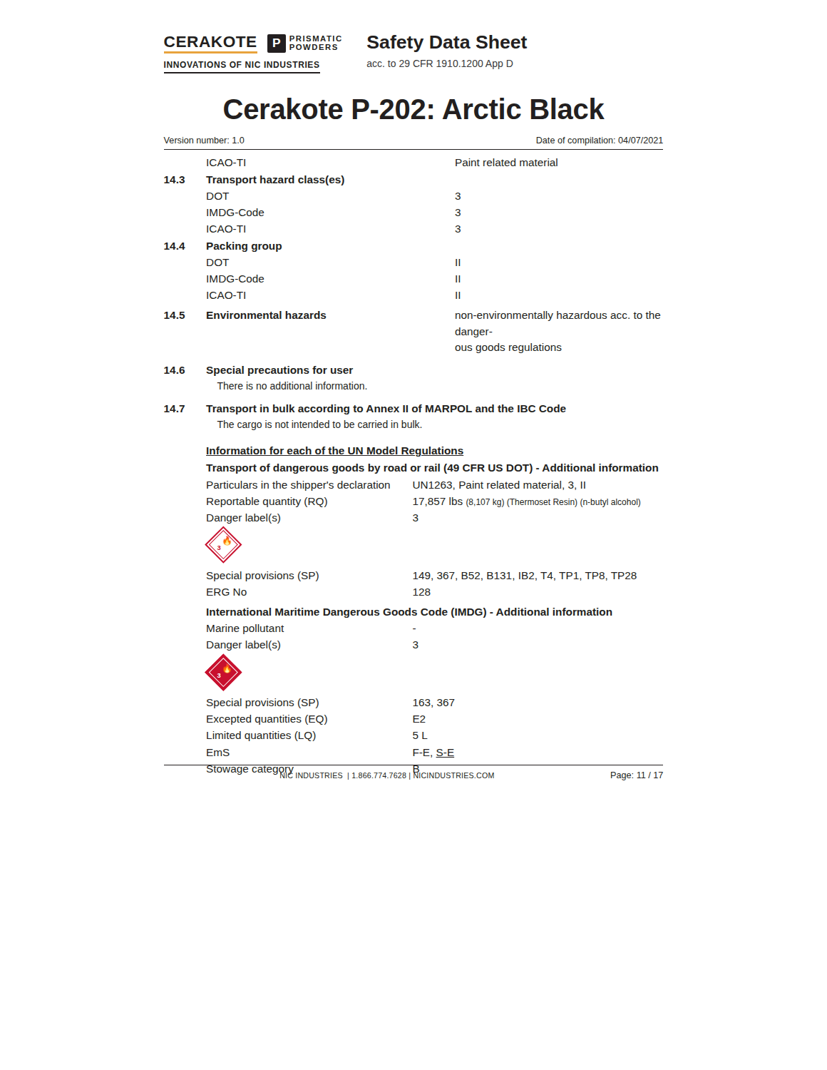CERAKOTE
P
PRISMATIC POWDERS
INNOVATIONS OF NIC INDUSTRIES
Safety Data Sheet
acc. to 29 CFR 1910.1200 App D
Cerakote P-202: Arctic Black
Version number: 1.0
Date of compilation: 04/07/2021
ICAO-TI
Paint related material
14.3
Transport hazard class(es)
DOT
3
IMDG-Code
3
ICAO-TI
3
14.4
Packing group
DOT
II
IMDG-Code
II
ICAO-TI
II
14.5
Environmental hazards
non-environmentally hazardous acc. to the danger-
ous goods regulations
14.6
Special precautions for user
There is no additional information.
14.7
Transport in bulk according to Annex II of MARPOL and the IBC Code
The cargo is not intended to be carried in bulk.
Information for each of the UN Model Regulations
Transport of dangerous goods by road or rail (49 CFR US DOT) - Additional information
Particulars in the shipper's declaration
UN1263, Paint related material, 3, II
Reportable quantity (RQ)
17,857 lbs (8,107 kg) (Thermoset Resin) (n-butyl alcohol)
Danger label(s)
3
🔥
3
Special provisions (SP)
149, 367, B52, B131, IB2, T4, TP1, TP8, TP28
ERG No
128
International Maritime Dangerous Goods Code (IMDG) - Additional information
Marine pollutant
-
Danger label(s)
3
🔥
3
Special provisions (SP)
163, 367
Excepted quantities (EQ)
E2
Limited quantities (LQ)
5 L
EmS
F-E, S-E
Stowage category
B
NIC INDUSTRIES | 1.866.774.7628 | NICINDUSTRIES.COM
Page: 11 / 17